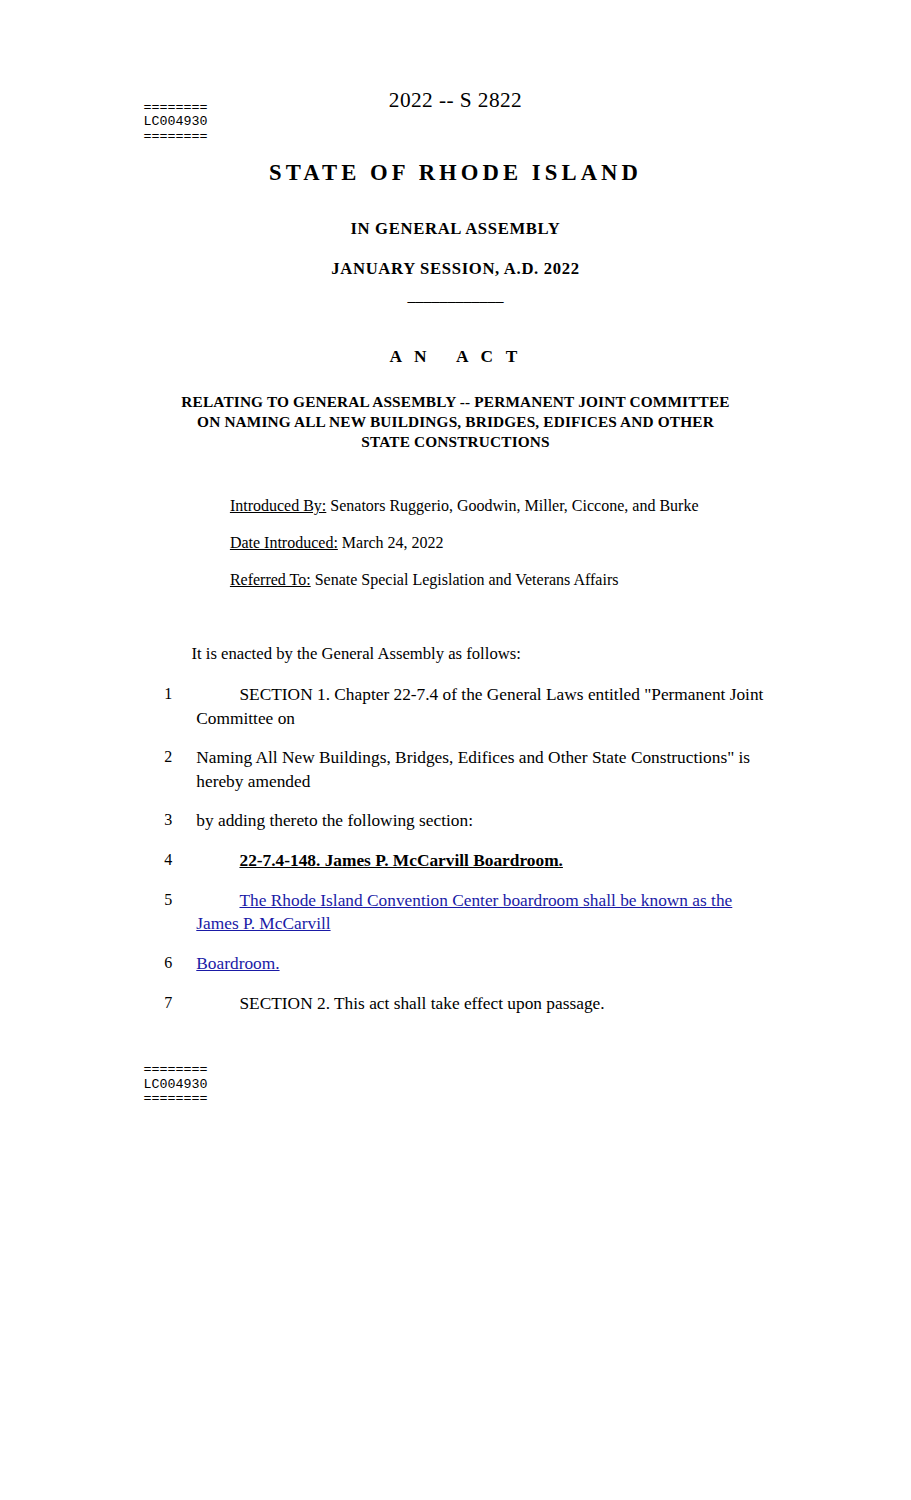========
LC004930
========
2022 -- S 2822
STATE OF RHODE ISLAND
IN GENERAL ASSEMBLY
JANUARY SESSION, A.D. 2022
____________
A N A C T
RELATING TO GENERAL ASSEMBLY -- PERMANENT JOINT COMMITTEE ON NAMING ALL NEW BUILDINGS, BRIDGES, EDIFICES AND OTHER STATE CONSTRUCTIONS
Introduced By: Senators Ruggerio, Goodwin, Miller, Ciccone, and Burke
Date Introduced: March 24, 2022
Referred To: Senate Special Legislation and Veterans Affairs
It is enacted by the General Assembly as follows:
SECTION 1. Chapter 22-7.4 of the General Laws entitled "Permanent Joint Committee on
Naming All New Buildings, Bridges, Edifices and Other State Constructions" is hereby amended
by adding thereto the following section:
22-7.4-148. James P. McCarvill Boardroom.
The Rhode Island Convention Center boardroom shall be known as the James P. McCarvill
Boardroom.
SECTION 2. This act shall take effect upon passage.
========
LC004930
========